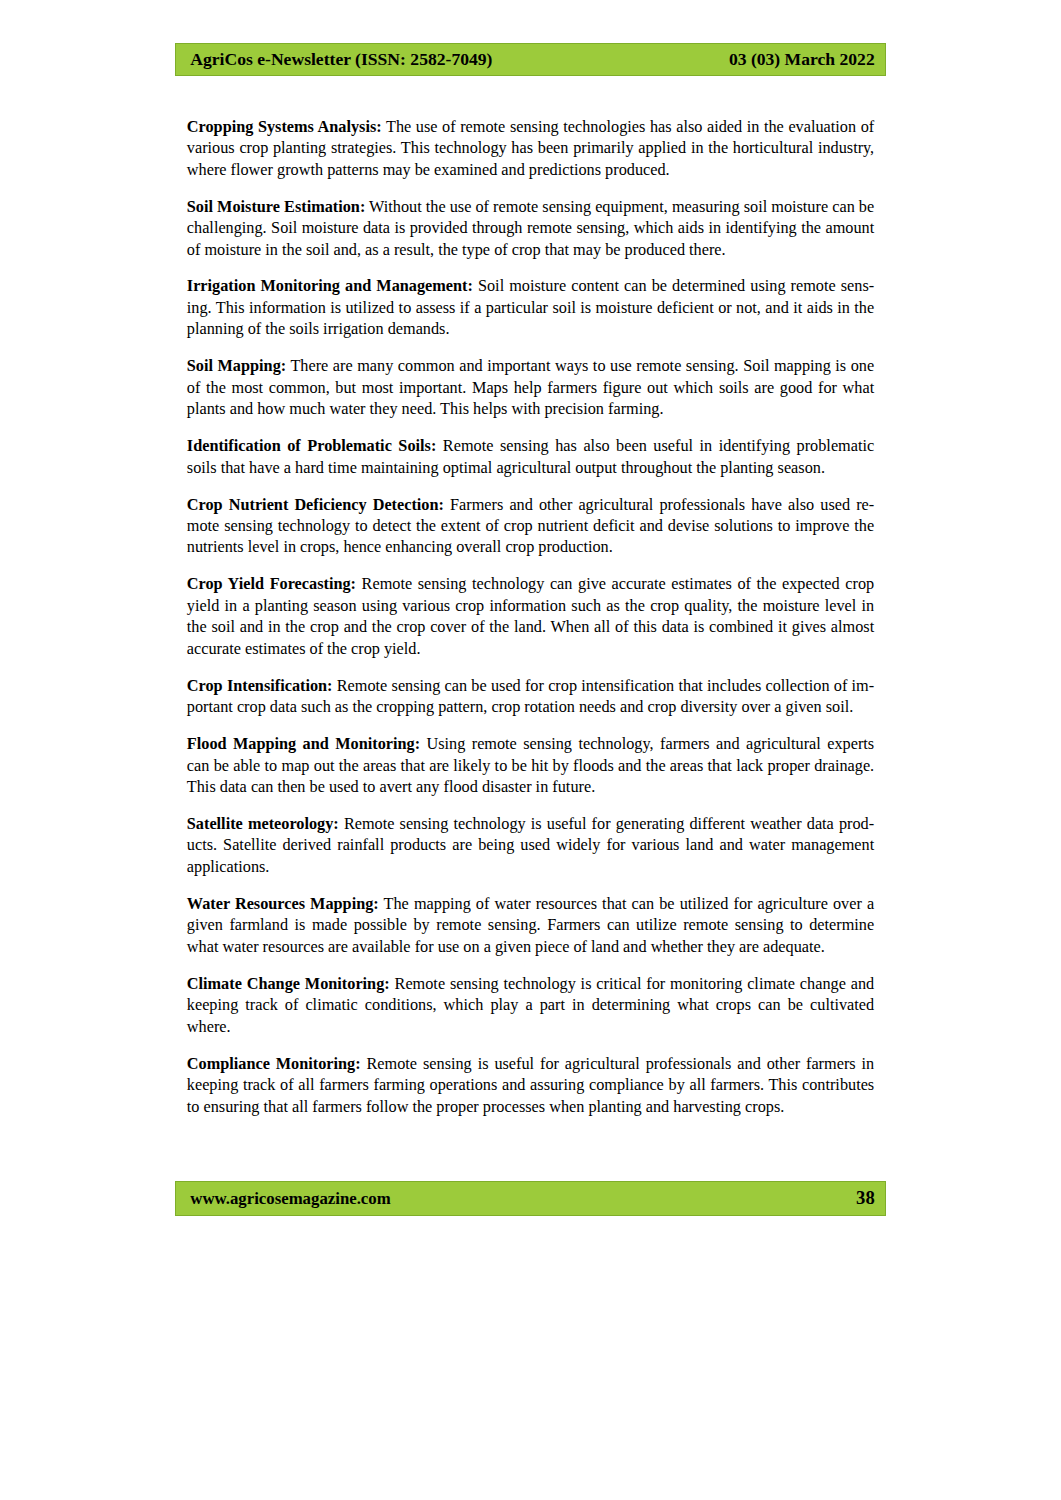AgriCos e-Newsletter (ISSN: 2582-7049) 03 (03) March 2022
Cropping Systems Analysis: The use of remote sensing technologies has also aided in the evaluation of various crop planting strategies. This technology has been primarily applied in the horticultural industry, where flower growth patterns may be examined and predictions produced.
Soil Moisture Estimation: Without the use of remote sensing equipment, measuring soil moisture can be challenging. Soil moisture data is provided through remote sensing, which aids in identifying the amount of moisture in the soil and, as a result, the type of crop that may be produced there.
Irrigation Monitoring and Management: Soil moisture content can be determined using remote sensing. This information is utilized to assess if a particular soil is moisture deficient or not, and it aids in the planning of the soils irrigation demands.
Soil Mapping: There are many common and important ways to use remote sensing. Soil mapping is one of the most common, but most important. Maps help farmers figure out which soils are good for what plants and how much water they need. This helps with precision farming.
Identification of Problematic Soils: Remote sensing has also been useful in identifying problematic soils that have a hard time maintaining optimal agricultural output throughout the planting season.
Crop Nutrient Deficiency Detection: Farmers and other agricultural professionals have also used remote sensing technology to detect the extent of crop nutrient deficit and devise solutions to improve the nutrients level in crops, hence enhancing overall crop production.
Crop Yield Forecasting: Remote sensing technology can give accurate estimates of the expected crop yield in a planting season using various crop information such as the crop quality, the moisture level in the soil and in the crop and the crop cover of the land. When all of this data is combined it gives almost accurate estimates of the crop yield.
Crop Intensification: Remote sensing can be used for crop intensification that includes collection of important crop data such as the cropping pattern, crop rotation needs and crop diversity over a given soil.
Flood Mapping and Monitoring: Using remote sensing technology, farmers and agricultural experts can be able to map out the areas that are likely to be hit by floods and the areas that lack proper drainage. This data can then be used to avert any flood disaster in future.
Satellite meteorology: Remote sensing technology is useful for generating different weather data products. Satellite derived rainfall products are being used widely for various land and water management applications.
Water Resources Mapping: The mapping of water resources that can be utilized for agriculture over a given farmland is made possible by remote sensing. Farmers can utilize remote sensing to determine what water resources are available for use on a given piece of land and whether they are adequate.
Climate Change Monitoring: Remote sensing technology is critical for monitoring climate change and keeping track of climatic conditions, which play a part in determining what crops can be cultivated where.
Compliance Monitoring: Remote sensing is useful for agricultural professionals and other farmers in keeping track of all farmers farming operations and assuring compliance by all farmers. This contributes to ensuring that all farmers follow the proper processes when planting and harvesting crops.
www.agricosemagazine.com 38